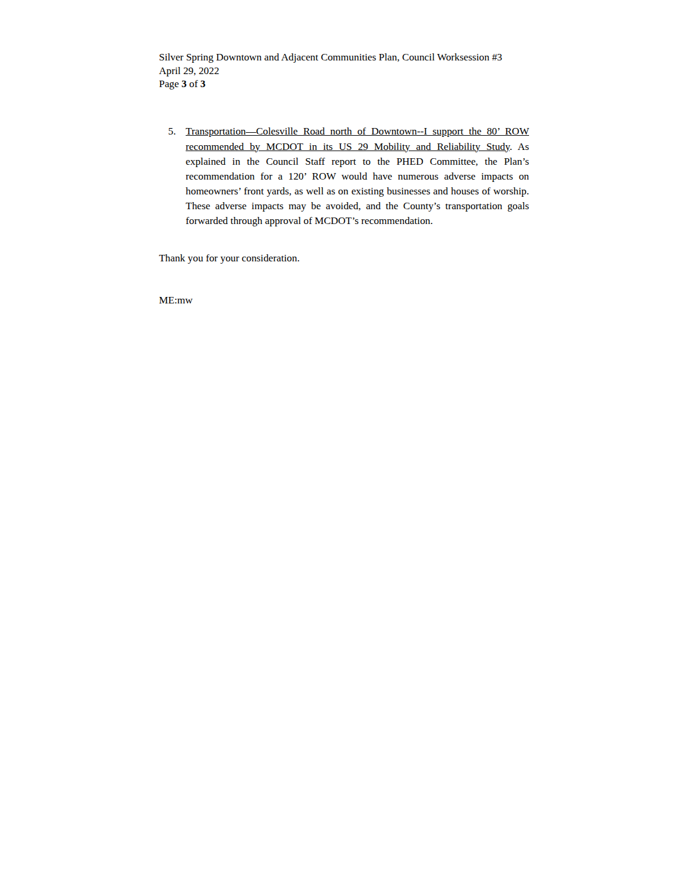Silver Spring Downtown and Adjacent Communities Plan, Council Worksession #3
April 29, 2022
Page 3 of 3
5. Transportation—Colesville Road north of Downtown--I support the 80’ ROW recommended by MCDOT in its US 29 Mobility and Reliability Study. As explained in the Council Staff report to the PHED Committee, the Plan’s recommendation for a 120’ ROW would have numerous adverse impacts on homeowners’ front yards, as well as on existing businesses and houses of worship. These adverse impacts may be avoided, and the County’s transportation goals forwarded through approval of MCDOT’s recommendation.
Thank you for your consideration.
ME:mw